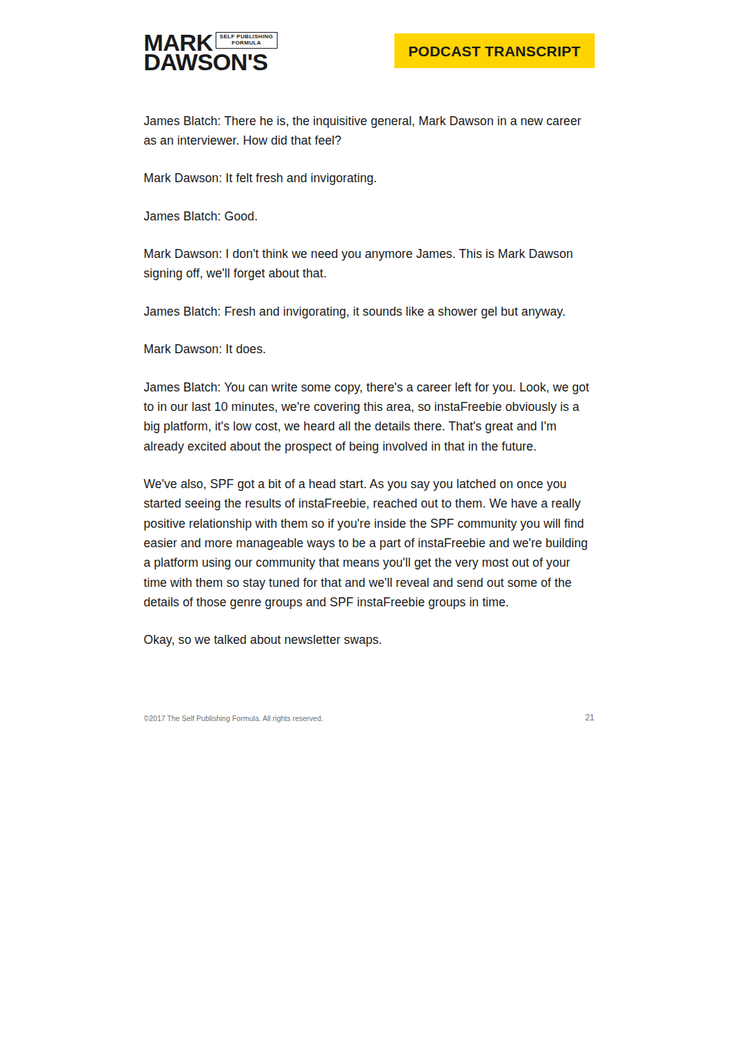MarkSelf Publishing
Formula Dawson's
Podcast Transcript
James Blatch: There he is, the inquisitive general, Mark Dawson in a new career as an interviewer. How did that feel?
Mark Dawson: It felt fresh and invigorating.
James Blatch: Good.
Mark Dawson: I don't think we need you anymore James. This is Mark Dawson signing off, we'll forget about that.
James Blatch: Fresh and invigorating, it sounds like a shower gel but anyway.
Mark Dawson: It does.
James Blatch: You can write some copy, there's a career left for you. Look, we got to in our last 10 minutes, we're covering this area, so instaFreebie obviously is a big platform, it's low cost, we heard all the details there. That's great and I'm already excited about the prospect of being involved in that in the future.
We've also, SPF got a bit of a head start. As you say you latched on once you started seeing the results of instaFreebie, reached out to them. We have a really positive relationship with them so if you're inside the SPF community you will find easier and more manageable ways to be a part of instaFreebie and we're building a platform using our community that means you'll get the very most out of your time with them so stay tuned for that and we'll reveal and send out some of the details of those genre groups and SPF instaFreebie groups in time.
Okay, so we talked about newsletter swaps.
©2017 The Self Publishing Formula. All rights reserved. 21